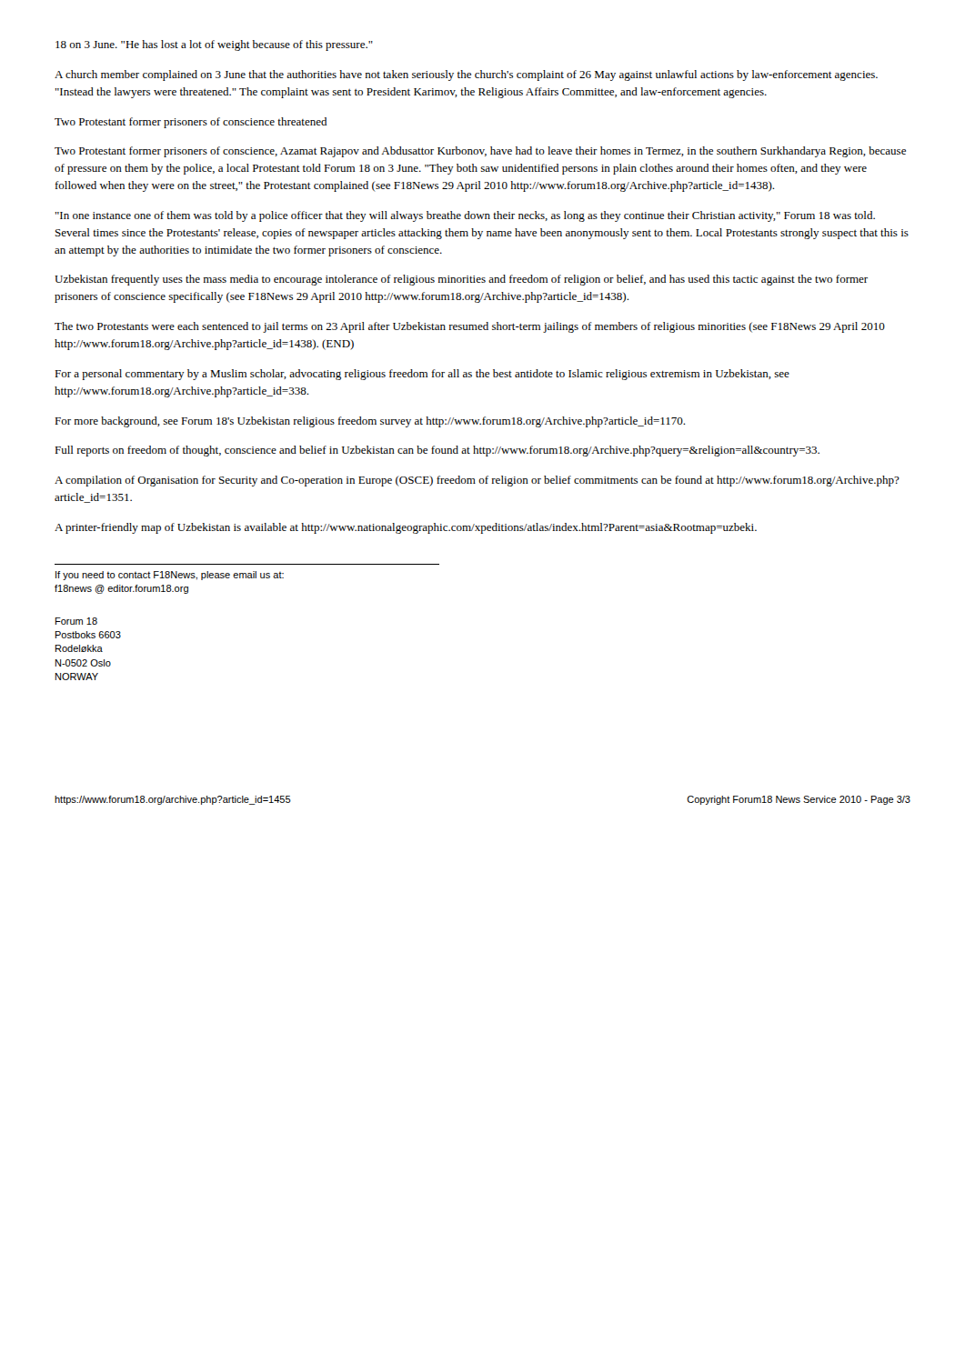18 on 3 June. "He has lost a lot of weight because of this pressure."
A church member complained on 3 June that the authorities have not taken seriously the church's complaint of 26 May against unlawful actions by law-enforcement agencies. "Instead the lawyers were threatened." The complaint was sent to President Karimov, the Religious Affairs Committee, and law-enforcement agencies.
Two Protestant former prisoners of conscience threatened
Two Protestant former prisoners of conscience, Azamat Rajapov and Abdusattor Kurbonov, have had to leave their homes in Termez, in the southern Surkhandarya Region, because of pressure on them by the police, a local Protestant told Forum 18 on 3 June. "They both saw unidentified persons in plain clothes around their homes often, and they were followed when they were on the street," the Protestant complained (see F18News 29 April 2010 http://www.forum18.org/Archive.php?article_id=1438).
"In one instance one of them was told by a police officer that they will always breathe down their necks, as long as they continue their Christian activity," Forum 18 was told. Several times since the Protestants' release, copies of newspaper articles attacking them by name have been anonymously sent to them. Local Protestants strongly suspect that this is an attempt by the authorities to intimidate the two former prisoners of conscience.
Uzbekistan frequently uses the mass media to encourage intolerance of religious minorities and freedom of religion or belief, and has used this tactic against the two former prisoners of conscience specifically (see F18News 29 April 2010 http://www.forum18.org/Archive.php?article_id=1438).
The two Protestants were each sentenced to jail terms on 23 April after Uzbekistan resumed short-term jailings of members of religious minorities (see F18News 29 April 2010 http://www.forum18.org/Archive.php?article_id=1438). (END)
For a personal commentary by a Muslim scholar, advocating religious freedom for all as the best antidote to Islamic religious extremism in Uzbekistan, see http://www.forum18.org/Archive.php?article_id=338.
For more background, see Forum 18's Uzbekistan religious freedom survey at http://www.forum18.org/Archive.php?article_id=1170.
Full reports on freedom of thought, conscience and belief in Uzbekistan can be found at http://www.forum18.org/Archive.php?query=&religion=all&country=33.
A compilation of Organisation for Security and Co-operation in Europe (OSCE) freedom of religion or belief commitments can be found at http://www.forum18.org/Archive.php?article_id=1351.
A printer-friendly map of Uzbekistan is available at http://www.nationalgeographic.com/xpeditions/atlas/index.html?Parent=asia&Rootmap=uzbeki.
If you need to contact F18News, please email us at:
f18news @ editor.forum18.org
Forum 18
Postboks 6603
Rodeløkka
N-0502 Oslo
NORWAY
https://www.forum18.org/archive.php?article_id=1455 Copyright Forum18 News Service 2010 - Page 3/3